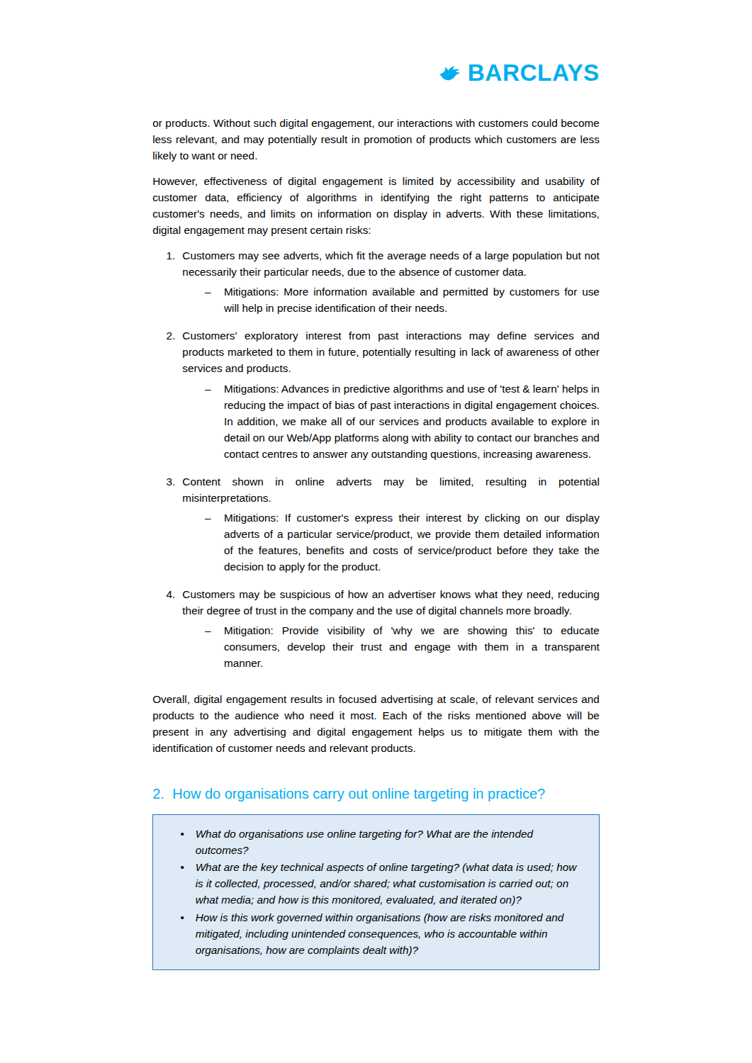BARCLAYS
or products. Without such digital engagement, our interactions with customers could become less relevant, and may potentially result in promotion of products which customers are less likely to want or need.
However, effectiveness of digital engagement is limited by accessibility and usability of customer data, efficiency of algorithms in identifying the right patterns to anticipate customer's needs, and limits on information on display in adverts. With these limitations, digital engagement may present certain risks:
Customers may see adverts, which fit the average needs of a large population but not necessarily their particular needs, due to the absence of customer data.
Mitigations: More information available and permitted by customers for use will help in precise identification of their needs.
Customers' exploratory interest from past interactions may define services and products marketed to them in future, potentially resulting in lack of awareness of other services and products.
Mitigations: Advances in predictive algorithms and use of 'test & learn' helps in reducing the impact of bias of past interactions in digital engagement choices. In addition, we make all of our services and products available to explore in detail on our Web/App platforms along with ability to contact our branches and contact centres to answer any outstanding questions, increasing awareness.
Content shown in online adverts may be limited, resulting in potential misinterpretations.
Mitigations: If customer's express their interest by clicking on our display adverts of a particular service/product, we provide them detailed information of the features, benefits and costs of service/product before they take the decision to apply for the product.
Customers may be suspicious of how an advertiser knows what they need, reducing their degree of trust in the company and the use of digital channels more broadly.
Mitigation: Provide visibility of 'why we are showing this' to educate consumers, develop their trust and engage with them in a transparent manner.
Overall, digital engagement results in focused advertising at scale, of relevant services and products to the audience who need it most. Each of the risks mentioned above will be present in any advertising and digital engagement helps us to mitigate them with the identification of customer needs and relevant products.
2. How do organisations carry out online targeting in practice?
What do organisations use online targeting for? What are the intended outcomes?
What are the key technical aspects of online targeting? (what data is used; how is it collected, processed, and/or shared; what customisation is carried out; on what media; and how is this monitored, evaluated, and iterated on)?
How is this work governed within organisations (how are risks monitored and mitigated, including unintended consequences, who is accountable within organisations, how are complaints dealt with)?